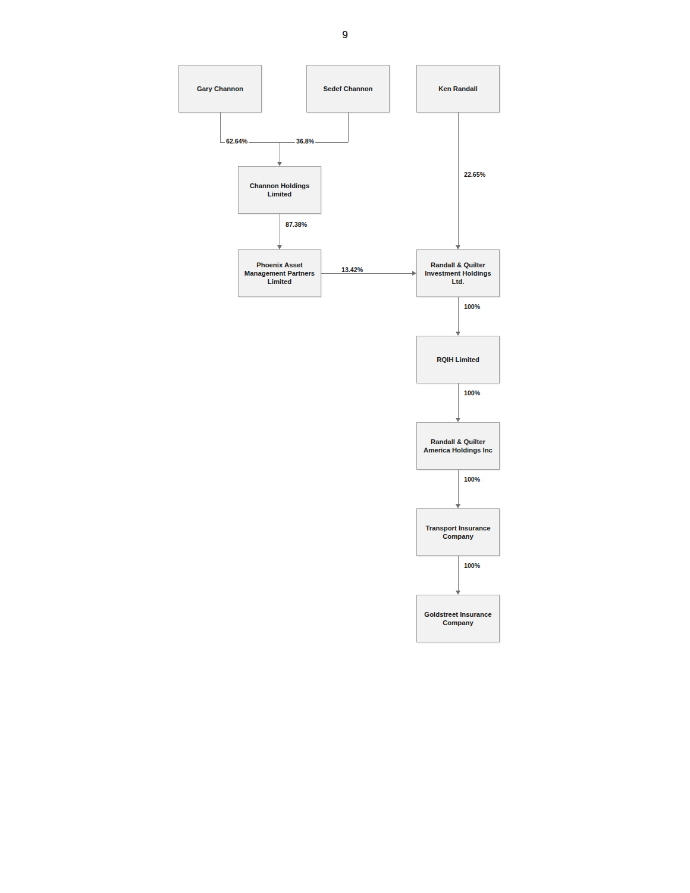9
Gary Channon
Sedef Channon
Ken Randall
Channon Holdings Limited
Phoenix Asset Management Partners Limited
Randall & Quilter Investment Holdings Ltd.
RQIH Limited
Randall & Quilter America Holdings Inc
Transport Insurance Company
Goldstreet Insurance Company
62.64% 36.8%
87.38%
13.42%
22.65%
100%
100%
100%
100%